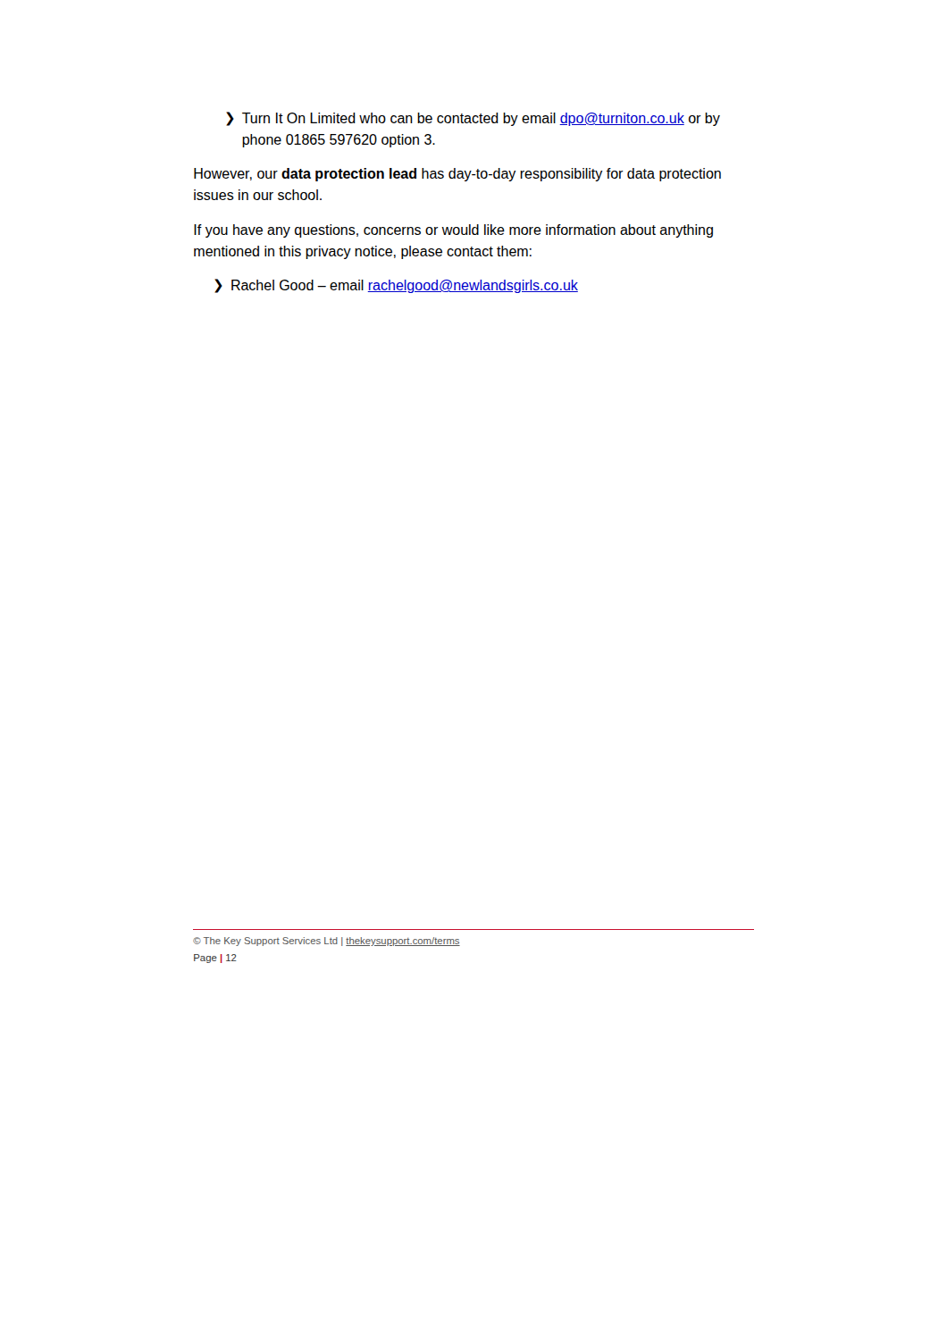Turn It On Limited who can be contacted by email dpo@turniton.co.uk or by phone 01865 597620 option 3.
However, our data protection lead has day-to-day responsibility for data protection issues in our school.
If you have any questions, concerns or would like more information about anything mentioned in this privacy notice, please contact them:
Rachel Good – email rachelgood@newlandsgirls.co.uk
© The Key Support Services Ltd | thekeysupport.com/terms
Page | 12